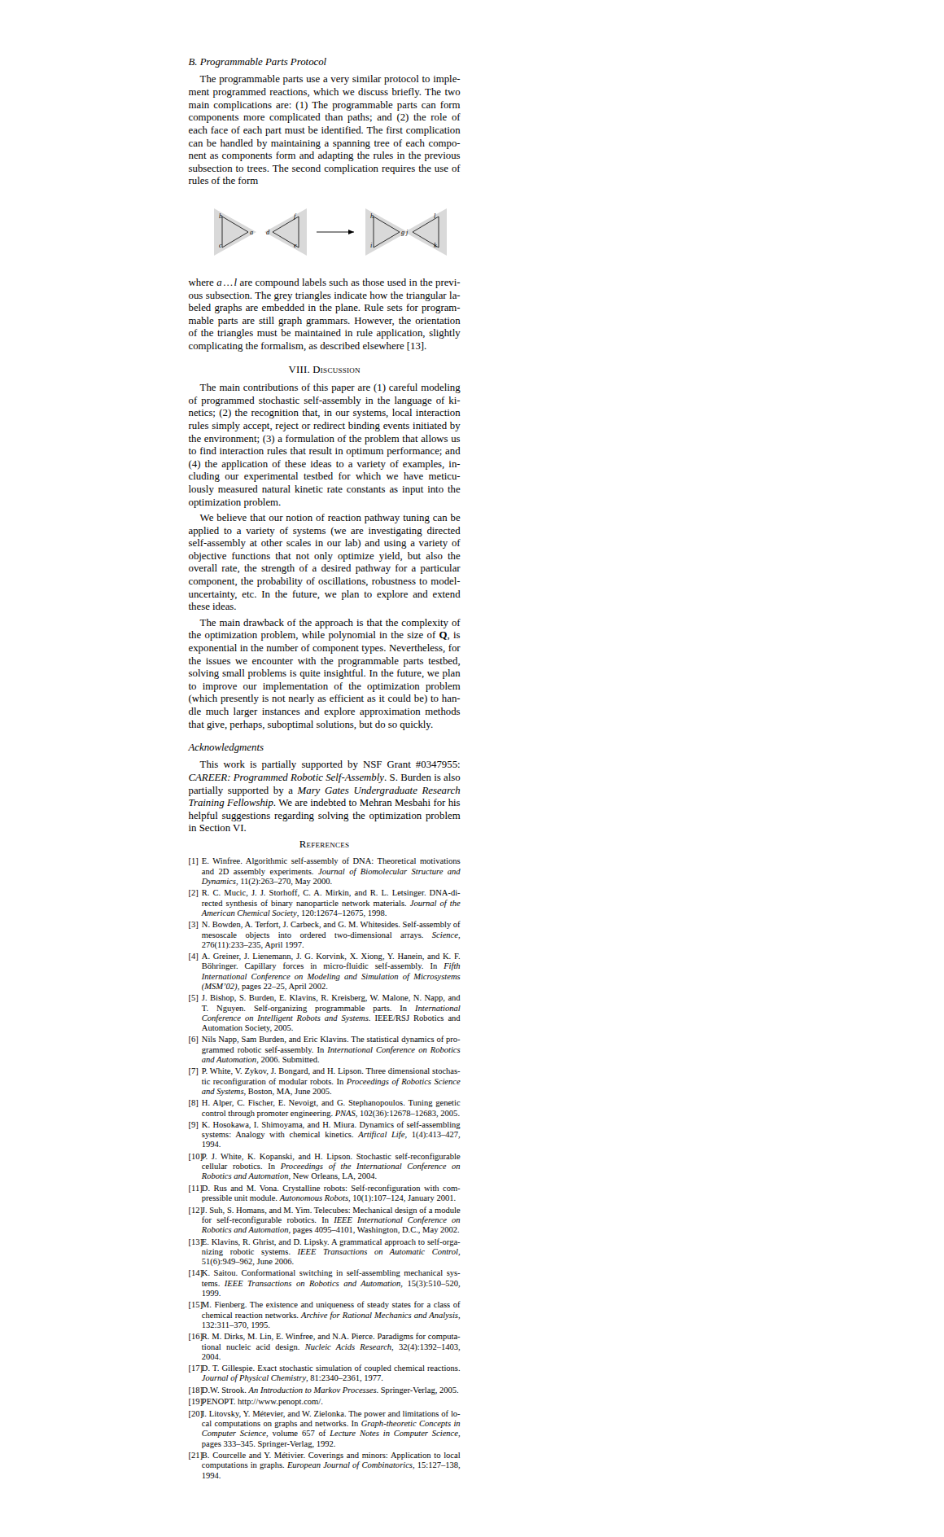B. Programmable Parts Protocol
The programmable parts use a very similar protocol to implement programmed reactions, which we discuss briefly. The two main complications are: (1) The programmable parts can form components more complicated than paths; and (2) the role of each face of each part must be identified. The first complication can be handled by maintaining a spanning tree of each component as components form and adapting the rules in the previous subsection to trees. The second complication requires the use of rules of the form
Rule: two labeled triangles combine into a joined pair of triangles b c a f e d h i g l k j
where a … l are compound labels such as those used in the previous subsection. The grey triangles indicate how the triangular labeled graphs are embedded in the plane. Rule sets for programmable parts are still graph grammars. However, the orientation of the triangles must be maintained in rule application, slightly complicating the formalism, as described elsewhere [13].
VIII. Discussion
The main contributions of this paper are (1) careful modeling of programmed stochastic self-assembly in the language of kinetics; (2) the recognition that, in our systems, local interaction rules simply accept, reject or redirect binding events initiated by the environment; (3) a formulation of the problem that allows us to find interaction rules that result in optimum performance; and (4) the application of these ideas to a variety of examples, including our experimental testbed for which we have meticulously measured natural kinetic rate constants as input into the optimization problem.
We believe that our notion of reaction pathway tuning can be applied to a variety of systems (we are investigating directed self-assembly at other scales in our lab) and using a variety of objective functions that not only optimize yield, but also the overall rate, the strength of a desired pathway for a particular component, the probability of oscillations, robustness to model-uncertainty, etc. In the future, we plan to explore and extend these ideas.
The main drawback of the approach is that the complexity of the optimization problem, while polynomial in the size of Q, is exponential in the number of component types. Nevertheless, for the issues we encounter with the programmable parts testbed, solving small problems is quite insightful. In the future, we plan to improve our implementation of the optimization problem (which presently is not nearly as efficient as it could be) to handle much larger instances and explore approximation methods that give, perhaps, suboptimal solutions, but do so quickly.
Acknowledgments
This work is partially supported by NSF Grant #0347955: CAREER: Programmed Robotic Self-Assembly. S. Burden is also partially supported by a Mary Gates Undergraduate Research Training Fellowship. We are indebted to Mehran Mesbahi for his helpful suggestions regarding solving the optimization problem in Section VI.
References
[1] E. Winfree. Algorithmic self-assembly of DNA: Theoretical motivations and 2D assembly experiments. Journal of Biomolecular Structure and Dynamics, 11(2):263–270, May 2000.
[2] R. C. Mucic, J. J. Storhoff, C. A. Mirkin, and R. L. Letsinger. DNA-directed synthesis of binary nanoparticle network materials. Journal of the American Chemical Society, 120:12674–12675, 1998.
[3] N. Bowden, A. Terfort, J. Carbeck, and G. M. Whitesides. Self-assembly of mesoscale objects into ordered two-dimensional arrays. Science, 276(11):233–235, April 1997.
[4] A. Greiner, J. Lienemann, J. G. Korvink, X. Xiong, Y. Hanein, and K. F. Böhringer. Capillary forces in micro-fluidic self-assembly. In Fifth International Conference on Modeling and Simulation of Microsystems (MSM’02), pages 22–25, April 2002.
[5] J. Bishop, S. Burden, E. Klavins, R. Kreisberg, W. Malone, N. Napp, and T. Nguyen. Self-organizing programmable parts. In International Conference on Intelligent Robots and Systems. IEEE/RSJ Robotics and Automation Society, 2005.
[6] Nils Napp, Sam Burden, and Eric Klavins. The statistical dynamics of programmed robotic self-assembly. In International Conference on Robotics and Automation, 2006. Submitted.
[7] P. White, V. Zykov, J. Bongard, and H. Lipson. Three dimensional stochastic reconfiguration of modular robots. In Proceedings of Robotics Science and Systems, Boston, MA, June 2005.
[8] H. Alper, C. Fischer, E. Nevoigt, and G. Stephanopoulos. Tuning genetic control through promoter engineering. PNAS, 102(36):12678–12683, 2005.
[9] K. Hosokawa, I. Shimoyama, and H. Miura. Dynamics of self-assembling systems: Analogy with chemical kinetics. Artifical Life, 1(4):413–427, 1994.
[10] P. J. White, K. Kopanski, and H. Lipson. Stochastic self-reconfigurable cellular robotics. In Proceedings of the International Conference on Robotics and Automation, New Orleans, LA, 2004.
[11] D. Rus and M. Vona. Crystalline robots: Self-reconfiguration with compressible unit module. Autonomous Robots, 10(1):107–124, January 2001.
[12] J. Suh, S. Homans, and M. Yim. Telecubes: Mechanical design of a module for self-reconfigurable robotics. In IEEE International Conference on Robotics and Automation, pages 4095–4101, Washington, D.C., May 2002.
[13] E. Klavins, R. Ghrist, and D. Lipsky. A grammatical approach to self-organizing robotic systems. IEEE Transactions on Automatic Control, 51(6):949–962, June 2006.
[14] K. Saitou. Conformational switching in self-assembling mechanical systems. IEEE Transactions on Robotics and Automation, 15(3):510–520, 1999.
[15] M. Fienberg. The existence and uniqueness of steady states for a class of chemical reaction networks. Archive for Rational Mechanics and Analysis, 132:311–370, 1995.
[16] R. M. Dirks, M. Lin, E. Winfree, and N.A. Pierce. Paradigms for computational nucleic acid design. Nucleic Acids Research, 32(4):1392–1403, 2004.
[17] D. T. Gillespie. Exact stochastic simulation of coupled chemical reactions. Journal of Physical Chemistry, 81:2340–2361, 1977.
[18] D.W. Strook. An Introduction to Markov Processes. Springer-Verlag, 2005.
[19] PENOPT. http://www.penopt.com/.
[20] I. Litovsky, Y. Métevier, and W. Zielonka. The power and limitations of local computations on graphs and networks. In Graph-theoretic Concepts in Computer Science, volume 657 of Lecture Notes in Computer Science, pages 333–345. Springer-Verlag, 1992.
[21] B. Courcelle and Y. Métivier. Coverings and minors: Application to local computations in graphs. European Journal of Combinatorics, 15:127–138, 1994.